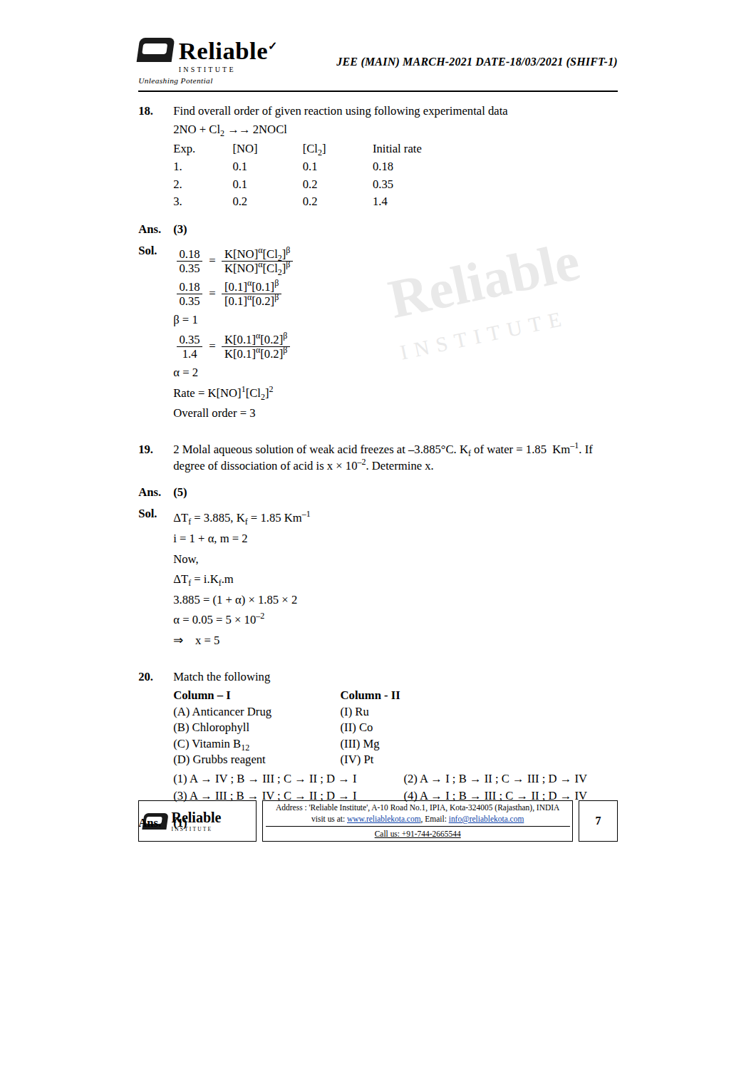Reliable✓
INSTITUTE
Unleashing Potential
JEE (MAIN) MARCH-2021 DATE-18/03/2021 (SHIFT-1)
Reliable
INSTITUTE
18.
Find overall order of given reaction using following experimental data
2NO + Cl2 →→ 2NOCl
| Exp. | [NO] | [Cl 2 ] | Initial rate |
| 1. | 0.1 | 0.1 | 0.18 |
| 2. | 0.1 | 0.2 | 0.35 |
| 3. | 0.2 | 0.2 | 1.4 |
Ans.
(3)
Sol.
0.180.35 = K[NO]α[Cl2]β K[NO]α[Cl2]β
0.180.35 = [0.1]α[0.1]β[0.1]α[0.2]β
β = 1
0.351.4 = K[0.1]α[0.2]β K[0.1]α[0.2]β
α = 2
Rate = K[NO]1[Cl2]2
Overall order = 3
19.
2 Molal aqueous solution of weak acid freezes at –3.885°C. Kf of water = 1.85 Km–1. If degree of dissociation of acid is x × 10–2. Determine x.
Ans.
(5)
Sol.
ΔTf = 3.885, Kf = 1.85 Km–1
i = 1 + α, m = 2
Now,
ΔTf = i.Kf.m
3.885 = (1 + α) × 1.85 × 2
α = 0.05 = 5 × 10–2
⇒ x = 5
20.
Match the following
Column – I
Column - II
(A) Anticancer Drug
(I) Ru
(B) Chlorophyll
(II) Co
(C) Vitamin B12
(III) Mg
(D) Grubbs reagent
(IV) Pt
(1) A → IV ; B → III ; C → II ; D → I
(2) A → I ; B → II ; C → III ; D → IV
(3) A → III ; B → IV ; C → II ; D → I
(4) A → I ; B → III ; C → II ; D → IV
Ans.
(1)
Reliable
INSTITUTE
Address : 'Reliable Institute', A-10 Road No.1, IPIA, Kota-324005 (Rajasthan), INDIA
visit us at: www.reliablekota.com, Email: info@reliablekota.com
Call us: +91-744-2665544
7